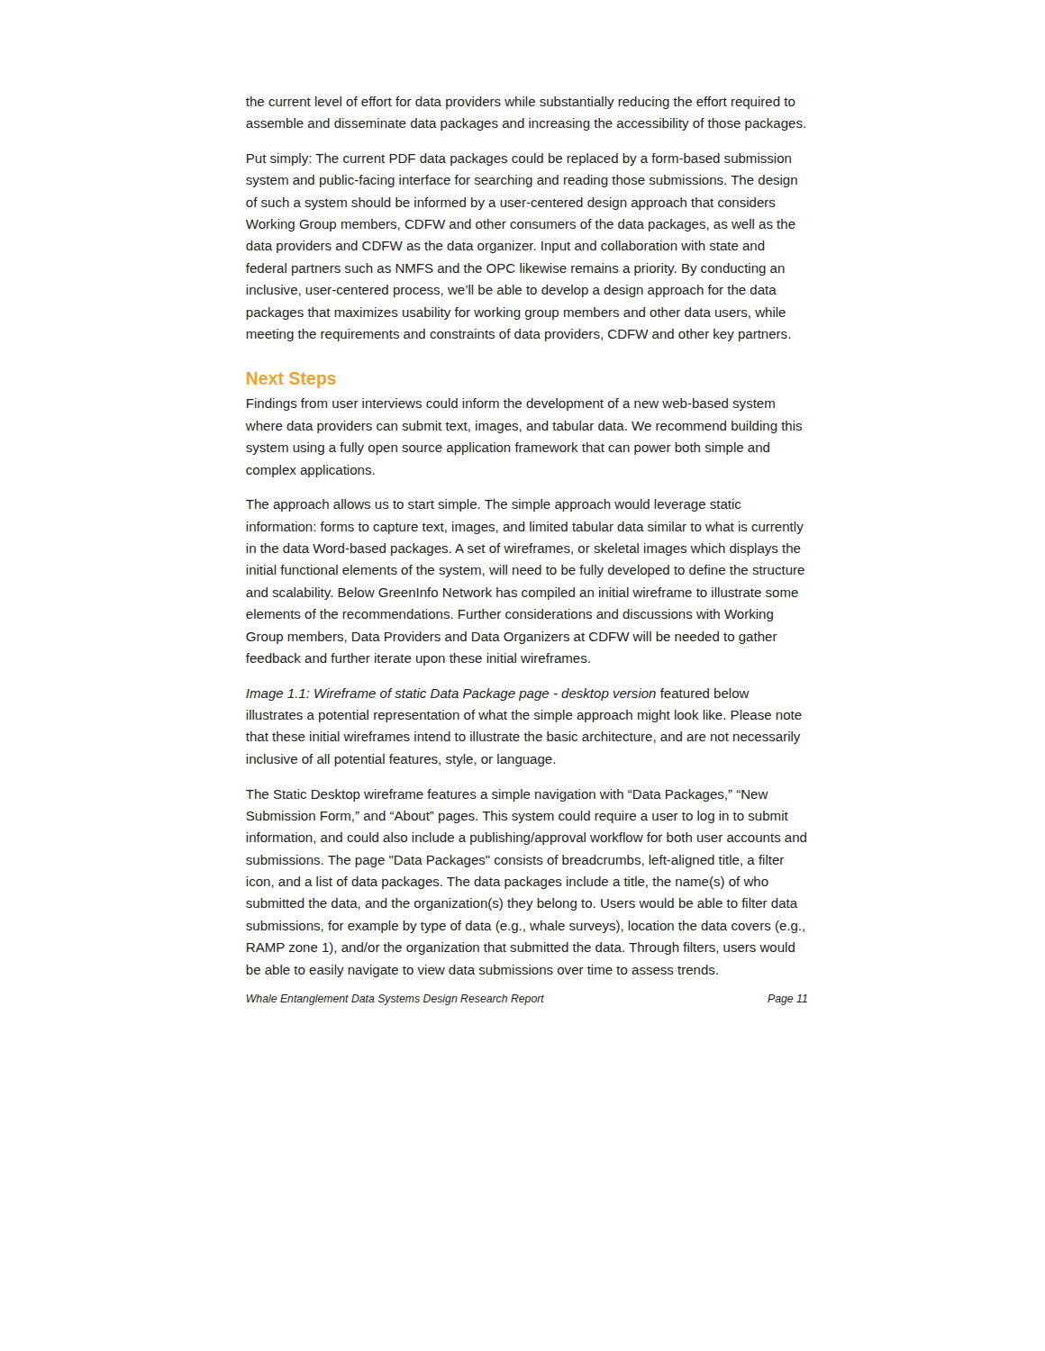the current level of effort for data providers while substantially reducing the effort required to assemble and disseminate data packages and increasing the accessibility of those packages.
Put simply: The current PDF data packages could be replaced by a form-based submission system and public-facing interface for searching and reading those submissions. The design of such a system should be informed by a user-centered design approach that considers Working Group members, CDFW and other consumers of the data packages, as well as the data providers and CDFW as the data organizer. Input and collaboration with state and federal partners such as NMFS and the OPC likewise remains a priority. By conducting an inclusive, user-centered process, we’ll be able to develop a design approach for the data packages that maximizes usability for working group members and other data users, while meeting the requirements and constraints of data providers, CDFW and other key partners.
Next Steps
Findings from user interviews could inform the development of a new web-based system where data providers can submit text, images, and tabular data. We recommend building this system using a fully open source application framework that can power both simple and complex applications.
The approach allows us to start simple. The simple approach would leverage static information: forms to capture text, images, and limited tabular data similar to what is currently in the data Word-based packages. A set of wireframes, or skeletal images which displays the initial functional elements of the system, will need to be fully developed to define the structure and scalability. Below GreenInfo Network has compiled an initial wireframe to illustrate some elements of the recommendations. Further considerations and discussions with Working Group members, Data Providers and Data Organizers at CDFW will be needed to gather feedback and further iterate upon these initial wireframes.
Image 1.1: Wireframe of static Data Package page - desktop version featured below illustrates a potential representation of what the simple approach might look like. Please note that these initial wireframes intend to illustrate the basic architecture, and are not necessarily inclusive of all potential features, style, or language.
The Static Desktop wireframe features a simple navigation with “Data Packages,” “New Submission Form,” and “About” pages. This system could require a user to log in to submit information, and could also include a publishing/approval workflow for both user accounts and submissions. The page "Data Packages" consists of breadcrumbs, left-aligned title, a filter icon, and a list of data packages. The data packages include a title, the name(s) of who submitted the data, and the organization(s) they belong to. Users would be able to filter data submissions, for example by type of data (e.g., whale surveys), location the data covers (e.g., RAMP zone 1), and/or the organization that submitted the data. Through filters, users would be able to easily navigate to view data submissions over time to assess trends.
Whale Entanglement Data Systems Design Research Report Page 11